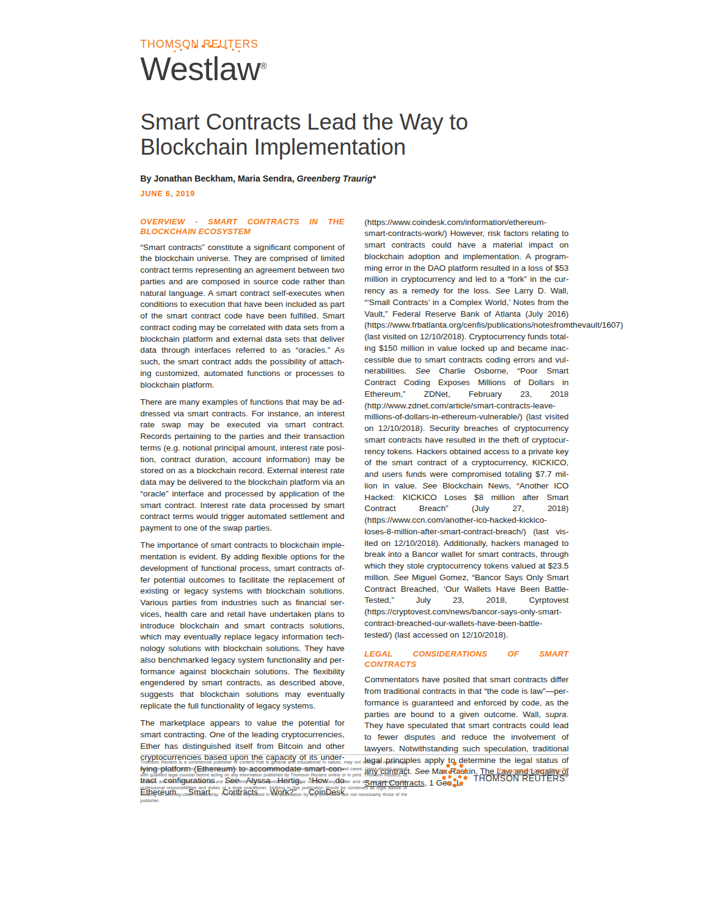Thomson Reuters
Westlaw®
Smart Contracts Lead the Way to Blockchain Implementation
By Jonathan Beckham, Maria Sendra, Greenberg Traurig*
JUNE 6, 2019
Overview - Smart Contracts in the Blockchain Ecosystem
“Smart contracts” constitute a significant component of the blockchain universe. They are comprised of limited contract terms representing an agreement between two parties and are composed in source code rather than natural language. A smart contract self-executes when conditions to execution that have been included as part of the smart contract code have been fulfilled. Smart contract coding may be correlated with data sets from a blockchain platform and external data sets that deliver data through interfaces referred to as “oracles.” As such, the smart contract adds the possibility of attaching customized, automated functions or processes to blockchain platform.
There are many examples of functions that may be addressed via smart contracts. For instance, an interest rate swap may be executed via smart contract. Records pertaining to the parties and their transaction terms (e.g. notional principal amount, interest rate position, contract duration, account information) may be stored on as a blockchain record. External interest rate data may be delivered to the blockchain platform via an “oracle” interface and processed by application of the smart contract. Interest rate data processed by smart contract terms would trigger automated settlement and payment to one of the swap parties.
The importance of smart contracts to blockchain implementation is evident. By adding flexible options for the development of functional process, smart contracts offer potential outcomes to facilitate the replacement of existing or legacy systems with blockchain solutions. Various parties from industries such as financial services, health care and retail have undertaken plans to introduce blockchain and smart contracts solutions, which may eventually replace legacy information technology solutions with blockchain solutions. They have also benchmarked legacy system functionality and performance against blockchain solutions. The flexibility engendered by smart contracts, as described above, suggests that blockchain solutions may eventually replicate the full functionality of legacy systems.
The marketplace appears to value the potential for smart contracting. One of the leading cryptocurrencies, Ether has distinguished itself from Bitcoin and other cryptocurrencies based upon the capacity of its underlying platform (Ethereum) to accommodate smart contract configurations. See Alyssa Hertig, “How do Ethereum Smart Contracts Work?” CoinDesk (https://www.coindesk.com/information/ethereum-smart-contracts-work/) However, risk factors relating to smart contracts could have a material impact on blockchain adoption and implementation. A programming error in the DAO platform resulted in a loss of $53 million in cryptocurrency and led to a “fork” in the currency as a remedy for the loss. See Larry D. Wall, “‘Small Contracts’ in a Complex World,’ Notes from the Vault,” Federal Reserve Bank of Atlanta (July 2016) (https://www.frbatlanta.org/cenfis/publications/notesfromthevault/1607) (last visited on 12/10/2018). Cryptocurrency funds totaling $150 million in value locked up and became inaccessible due to smart contracts coding errors and vulnerabilities. See Charlie Osborne, “Poor Smart Contract Coding Exposes Millions of Dollars in Ethereum,” ZDNet, February 23, 2018 (http://www.zdnet.com/article/smart-contracts-leave-millions-of-dollars-in-ethereum-vulnerable/) (last visited on 12/10/2018). Security breaches of cryptocurrency smart contracts have resulted in the theft of cryptocurrency tokens. Hackers obtained access to a private key of the smart contract of a cryptocurrency, KICKICO, and users funds were compromised totaling $7.7 million in value. See Blockchain News, “Another ICO Hacked: KICKICO Loses $8 million after Smart Contract Breach” (July 27, 2018) (https://www.ccn.com/another-ico-hacked-kickico-loses-8-million-after-smart-contract-breach/) (last visited on 12/10/2018). Additionally, hackers managed to break into a Bancor wallet for smart contracts, through which they stole cryptocurrency tokens valued at $23.5 million. See Miguel Gomez, “Bancor Says Only Smart Contract Breached, ‘Our Wallets Have Been Battle-Tested,” July 23, 2018, Cyrptovest (https://cryptovest.com/news/bancor-says-only-smart-contract-breached-our-wallets-have-been-battle-tested/) (last accessed on 12/10/2018).
Legal Considerations of Smart Contracts
Commentators have posited that smart contracts differ from traditional contracts in that “the code is law”—performance is guaranteed and enforced by code, as the parties are bound to a given outcome. Wall, supra. They have speculated that smart contracts could lead to fewer disputes and reduce the involvement of lawyers. Notwithstanding such speculation, traditional legal principles apply to determine the legal status of any contract. See Max Raskin, The Law and Legality of Smart Contracts, 1 Geo. L.
Thomson Reuters is a commercial publisher of content that is general and educational in nature, may not reflect all recent legal developments and may not apply to the specific facts and circumstances of individual transactions and cases. Users should consult with qualified legal counsel before acting on any information published by Thomson Reuters online or in print. Thomson Reuters, its affiliates and their editorial staff are not a law firm, do not represent or advise clients in any matter and are not bound by the professional responsibilities and duties of a legal practitioner. Nothing in this publication should be construed as legal advice or creating an attorney-client relationship. The views expressed in this publication by any contributor are not necessarily those of the publisher.
the answer company™
Thomson Reuters®